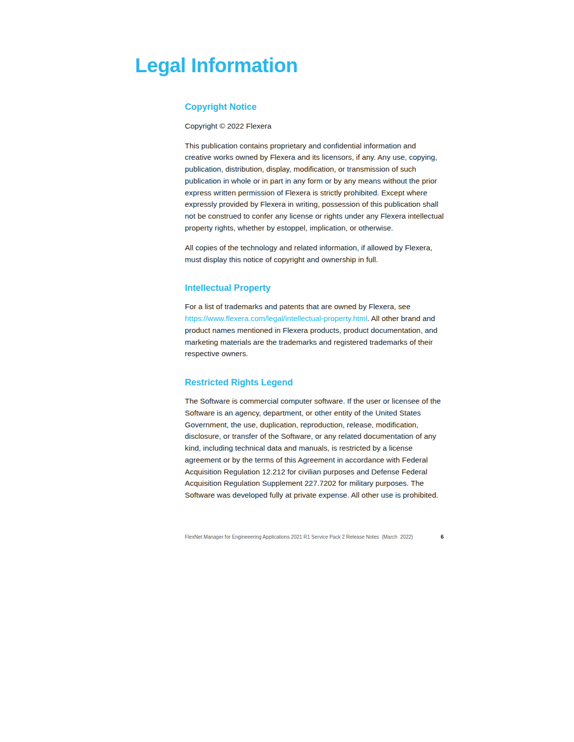Legal Information
Copyright Notice
Copyright © 2022 Flexera
This publication contains proprietary and confidential information and creative works owned by Flexera and its licensors, if any. Any use, copying, publication, distribution, display, modification, or transmission of such publication in whole or in part in any form or by any means without the prior express written permission of Flexera is strictly prohibited. Except where expressly provided by Flexera in writing, possession of this publication shall not be construed to confer any license or rights under any Flexera intellectual property rights, whether by estoppel, implication, or otherwise.
All copies of the technology and related information, if allowed by Flexera, must display this notice of copyright and ownership in full.
Intellectual Property
For a list of trademarks and patents that are owned by Flexera, see https://www.flexera.com/legal/intellectual-property.html. All other brand and product names mentioned in Flexera products, product documentation, and marketing materials are the trademarks and registered trademarks of their respective owners.
Restricted Rights Legend
The Software is commercial computer software. If the user or licensee of the Software is an agency, department, or other entity of the United States Government, the use, duplication, reproduction, release, modification, disclosure, or transfer of the Software, or any related documentation of any kind, including technical data and manuals, is restricted by a license agreement or by the terms of this Agreement in accordance with Federal Acquisition Regulation 12.212 for civilian purposes and Defense Federal Acquisition Regulation Supplement 227.7202 for military purposes. The Software was developed fully at private expense. All other use is prohibited.
FlexNet Manager for Engineeering Applications 2021 R1 Service Pack 2 Release Notes (March 2022) 6